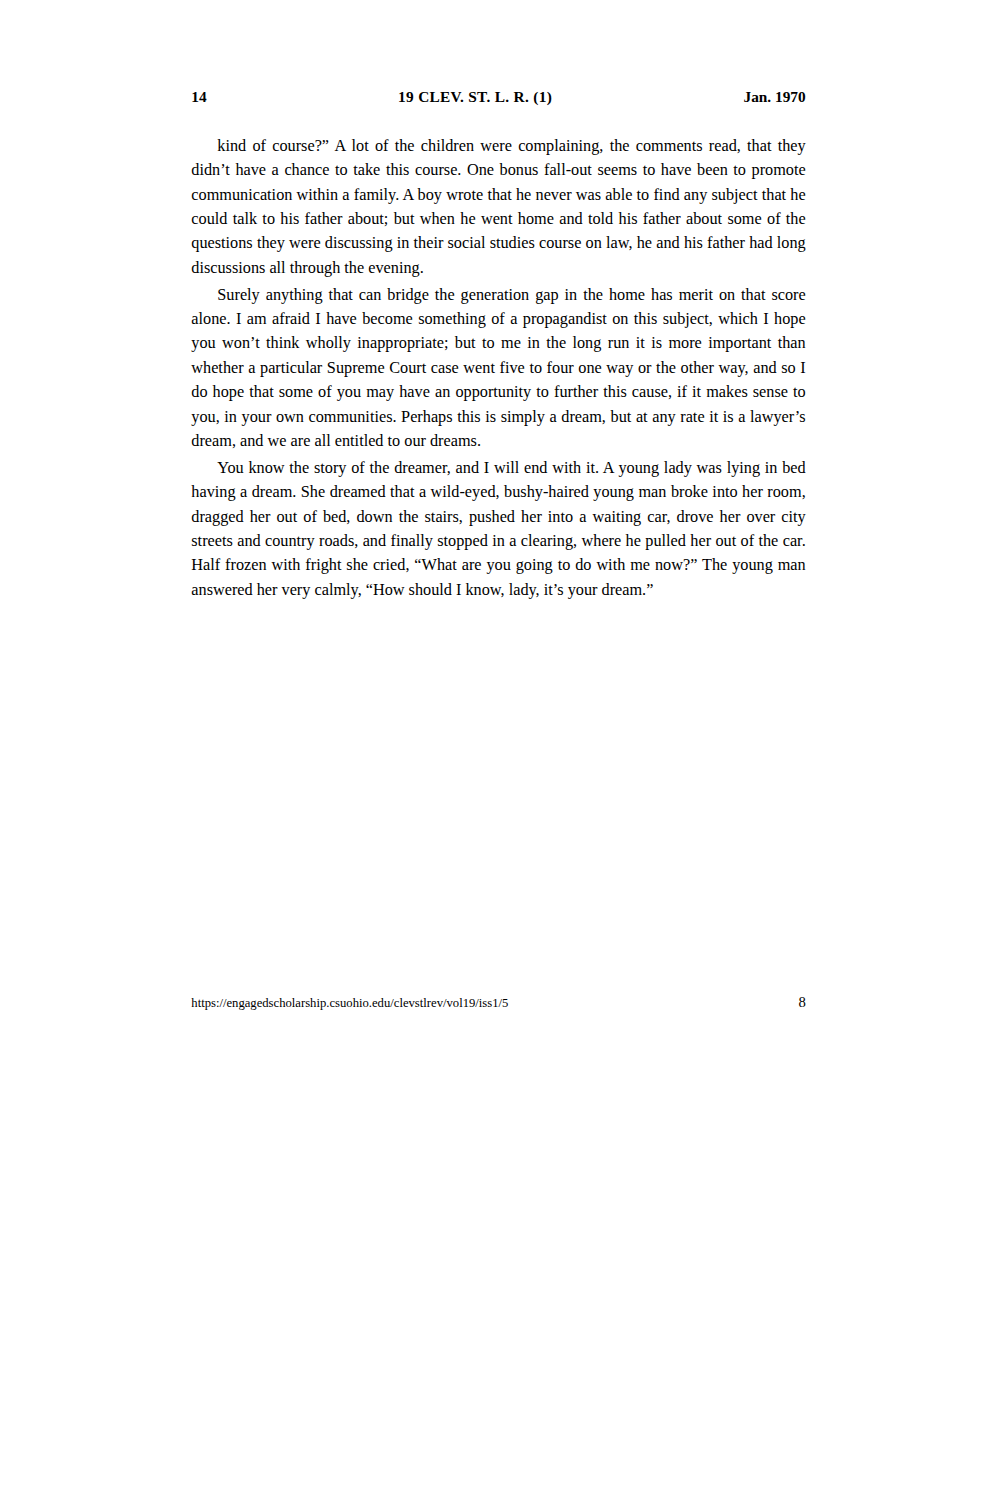14 19 CLEV. ST. L. R. (1) Jan. 1970
kind of course?” A lot of the children were complaining, the comments read, that they didn’t have a chance to take this course. One bonus fall-out seems to have been to promote communication within a family. A boy wrote that he never was able to find any subject that he could talk to his father about; but when he went home and told his father about some of the questions they were discussing in their social studies course on law, he and his father had long discussions all through the evening.
Surely anything that can bridge the generation gap in the home has merit on that score alone. I am afraid I have become something of a propagandist on this subject, which I hope you won’t think wholly inappropriate; but to me in the long run it is more important than whether a particular Supreme Court case went five to four one way or the other way, and so I do hope that some of you may have an opportunity to further this cause, if it makes sense to you, in your own communities. Perhaps this is simply a dream, but at any rate it is a lawyer’s dream, and we are all entitled to our dreams.
You know the story of the dreamer, and I will end with it. A young lady was lying in bed having a dream. She dreamed that a wild-eyed, bushy-haired young man broke into her room, dragged her out of bed, down the stairs, pushed her into a waiting car, drove her over city streets and country roads, and finally stopped in a clearing, where he pulled her out of the car. Half frozen with fright she cried, “What are you going to do with me now?” The young man answered her very calmly, “How should I know, lady, it’s your dream.”
https://engagedscholarship.csuohio.edu/clevstlrev/vol19/iss1/5 8